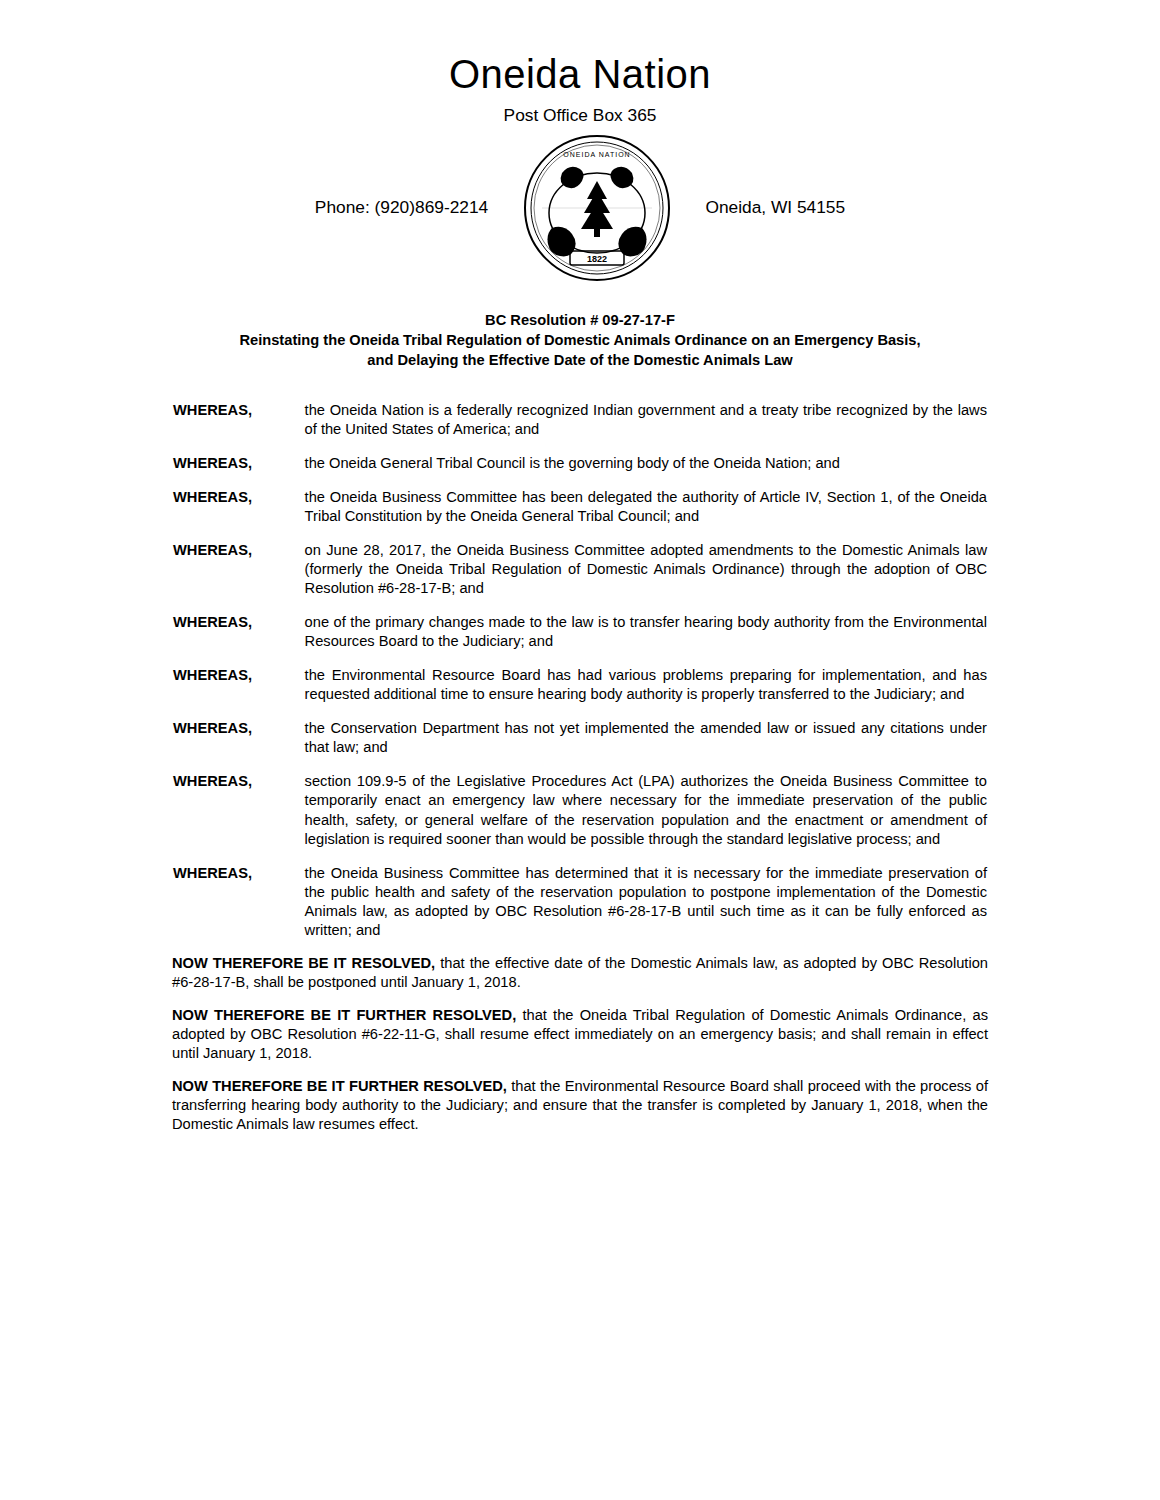Oneida Nation
Post Office Box 365
Phone: (920)869-2214 ONEIDA NATION 1822 Oneida, WI 54155
BC Resolution # 09-27-17-F Reinstating the Oneida Tribal Regulation of Domestic Animals Ordinance on an Emergency Basis,
and Delaying the Effective Date of the Domestic Animals Law
| WHEREAS, | the Oneida Nation is a federally recognized Indian government and a treaty tribe recognized by the laws of the United States of America; and |
| WHEREAS, | the Oneida General Tribal Council is the governing body of the Oneida Nation; and |
| WHEREAS, | the Oneida Business Committee has been delegated the authority of Article IV, Section 1, of the Oneida Tribal Constitution by the Oneida General Tribal Council; and |
| WHEREAS, | on June 28, 2017, the Oneida Business Committee adopted amendments to the Domestic Animals law (formerly the Oneida Tribal Regulation of Domestic Animals Ordinance) through the adoption of OBC Resolution #6-28-17-B; and |
| WHEREAS, | one of the primary changes made to the law is to transfer hearing body authority from the Environmental Resources Board to the Judiciary; and |
| WHEREAS, | the Environmental Resource Board has had various problems preparing for implementation, and has requested additional time to ensure hearing body authority is properly transferred to the Judiciary; and |
| WHEREAS, | the Conservation Department has not yet implemented the amended law or issued any citations under that law; and |
| WHEREAS, | section 109.9-5 of the Legislative Procedures Act (LPA) authorizes the Oneida Business Committee to temporarily enact an emergency law where necessary for the immediate preservation of the public health, safety, or general welfare of the reservation population and the enactment or amendment of legislation is required sooner than would be possible through the standard legislative process; and |
| WHEREAS, | the Oneida Business Committee has determined that it is necessary for the immediate preservation of the public health and safety of the reservation population to postpone implementation of the Domestic Animals law, as adopted by OBC Resolution #6-28-17-B until such time as it can be fully enforced as written; and |
NOW THEREFORE BE IT RESOLVED, that the effective date of the Domestic Animals law, as adopted by OBC Resolution #6-28-17-B, shall be postponed until January 1, 2018.
NOW THEREFORE BE IT FURTHER RESOLVED, that the Oneida Tribal Regulation of Domestic Animals Ordinance, as adopted by OBC Resolution #6-22-11-G, shall resume effect immediately on an emergency basis; and shall remain in effect until January 1, 2018.
NOW THEREFORE BE IT FURTHER RESOLVED, that the Environmental Resource Board shall proceed with the process of transferring hearing body authority to the Judiciary; and ensure that the transfer is completed by January 1, 2018, when the Domestic Animals law resumes effect.